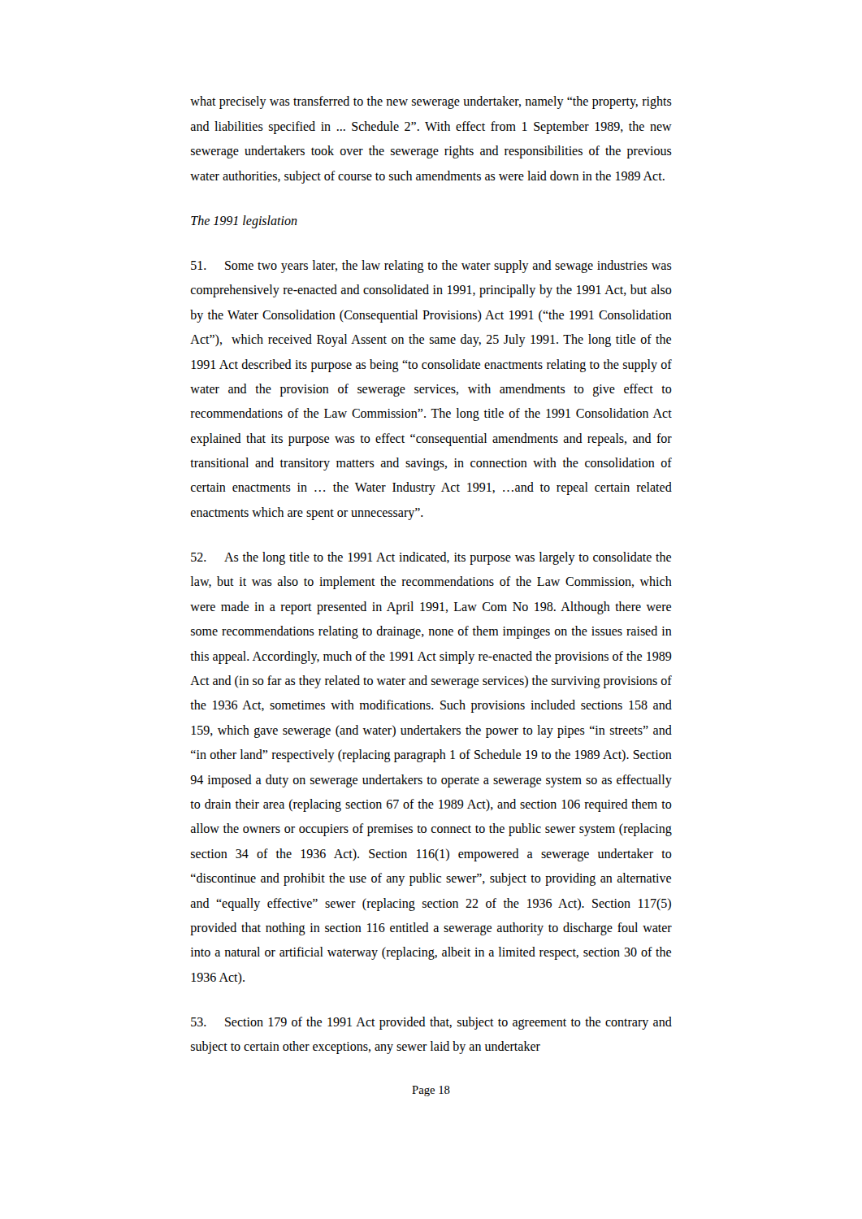what precisely was transferred to the new sewerage undertaker, namely “the property, rights and liabilities specified in ... Schedule 2”. With effect from 1 September 1989, the new sewerage undertakers took over the sewerage rights and responsibilities of the previous water authorities, subject of course to such amendments as were laid down in the 1989 Act.
The 1991 legislation
51. Some two years later, the law relating to the water supply and sewage industries was comprehensively re-enacted and consolidated in 1991, principally by the 1991 Act, but also by the Water Consolidation (Consequential Provisions) Act 1991 (“the 1991 Consolidation Act”), which received Royal Assent on the same day, 25 July 1991. The long title of the 1991 Act described its purpose as being “to consolidate enactments relating to the supply of water and the provision of sewerage services, with amendments to give effect to recommendations of the Law Commission”. The long title of the 1991 Consolidation Act explained that its purpose was to effect “consequential amendments and repeals, and for transitional and transitory matters and savings, in connection with the consolidation of certain enactments in … the Water Industry Act 1991, …and to repeal certain related enactments which are spent or unnecessary”.
52. As the long title to the 1991 Act indicated, its purpose was largely to consolidate the law, but it was also to implement the recommendations of the Law Commission, which were made in a report presented in April 1991, Law Com No 198. Although there were some recommendations relating to drainage, none of them impinges on the issues raised in this appeal. Accordingly, much of the 1991 Act simply re-enacted the provisions of the 1989 Act and (in so far as they related to water and sewerage services) the surviving provisions of the 1936 Act, sometimes with modifications. Such provisions included sections 158 and 159, which gave sewerage (and water) undertakers the power to lay pipes “in streets” and “in other land” respectively (replacing paragraph 1 of Schedule 19 to the 1989 Act). Section 94 imposed a duty on sewerage undertakers to operate a sewerage system so as effectually to drain their area (replacing section 67 of the 1989 Act), and section 106 required them to allow the owners or occupiers of premises to connect to the public sewer system (replacing section 34 of the 1936 Act). Section 116(1) empowered a sewerage undertaker to “discontinue and prohibit the use of any public sewer”, subject to providing an alternative and “equally effective” sewer (replacing section 22 of the 1936 Act). Section 117(5) provided that nothing in section 116 entitled a sewerage authority to discharge foul water into a natural or artificial waterway (replacing, albeit in a limited respect, section 30 of the 1936 Act).
53. Section 179 of the 1991 Act provided that, subject to agreement to the contrary and subject to certain other exceptions, any sewer laid by an undertaker
Page 18